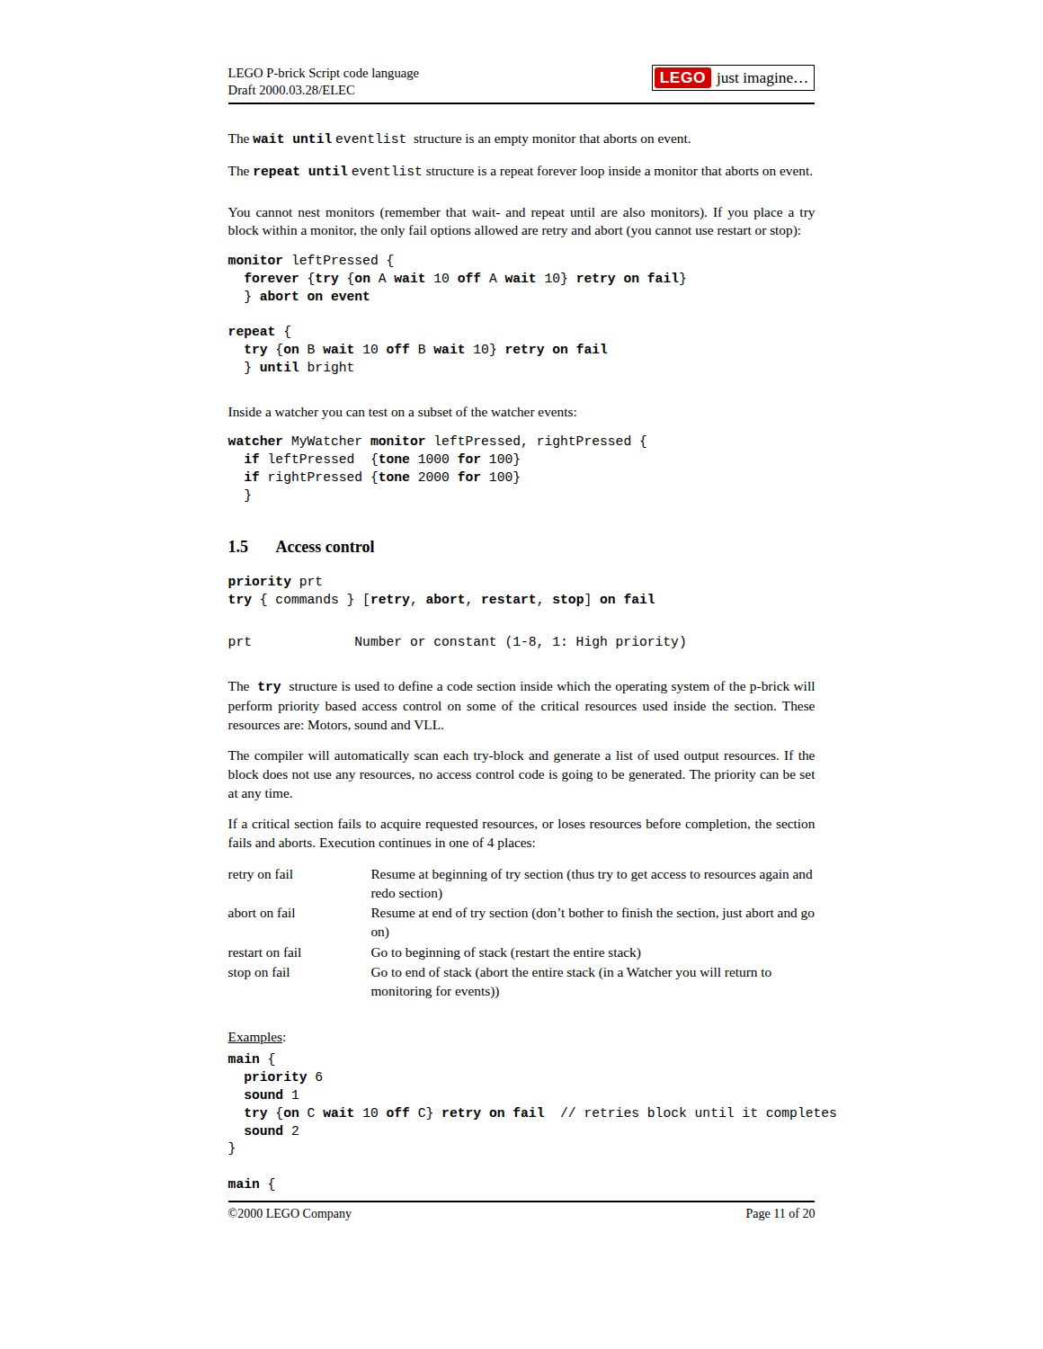LEGO P-brick Script code language
Draft 2000.03.28/ELEC
LEGO just imagine…
The wait until eventlist structure is an empty monitor that aborts on event.
The repeat until eventlist structure is a repeat forever loop inside a monitor that aborts on event.
You cannot nest monitors (remember that wait- and repeat until are also monitors). If you place a try block within a monitor, the only fail options allowed are retry and abort (you cannot use restart or stop):
monitor leftPressed {
  forever {try {on A wait 10 off A wait 10} retry on fail}
  } abort on event

repeat {
  try {on B wait 10 off B wait 10} retry on fail
  } until bright
Inside a watcher you can test on a subset of the watcher events:
watcher MyWatcher monitor leftPressed, rightPressed {
  if leftPressed  {tone 1000 for 100}
  if rightPressed {tone 2000 for 100}
  }
1.5 Access control
priority prt
try { commands } [retry, abort, restart, stop] on fail
prt             Number or constant (1-8, 1: High priority)
The try structure is used to define a code section inside which the operating system of the p-brick will perform priority based access control on some of the critical resources used inside the section. These resources are: Motors, sound and VLL.
The compiler will automatically scan each try-block and generate a list of used output resources. If the block does not use any resources, no access control code is going to be generated. The priority can be set at any time.
If a critical section fails to acquire requested resources, or loses resources before completion, the section fails and aborts. Execution continues in one of 4 places:
| retry on fail | Resume at beginning of try section (thus try to get access to resources again and redo section) |
| abort on fail | Resume at end of try section (don’t bother to finish the section, just abort and go on) |
| restart on fail | Go to beginning of stack (restart the entire stack) |
| stop on fail | Go to end of stack (abort the entire stack (in a Watcher you will return to monitoring for events)) |
Examples:
main {
  priority 6
  sound 1
  try {on C wait 10 off C} retry on fail  // retries block until it completes
  sound 2
}

main {
©2000 LEGO Company Page 11 of 20